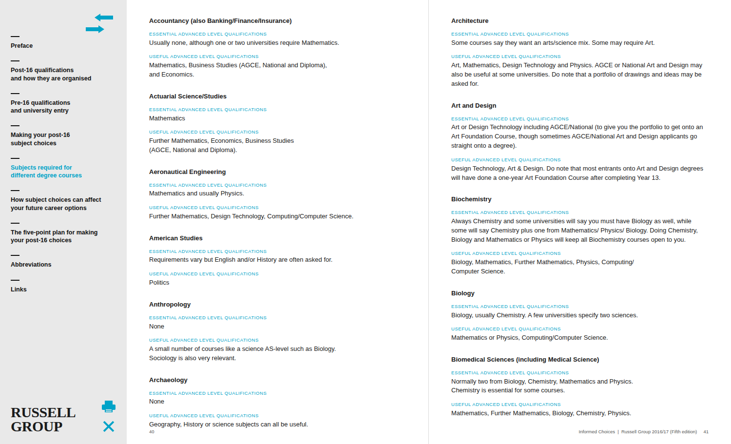Preface
Post-16 qualifications
and how they are organised
Pre-16 qualifications
and university entry
Making your post-16
subject choices
Subjects required for
different degree courses
How subject choices can affect
your future career options
The five-point plan for making
your post-16 choices
Abbreviations
Links
RUSSELL
GROUP
Accountancy (also Banking/Finance/Insurance)
Essential advanced level qualifications
Usually none, although one or two universities require Mathematics.
Useful advanced level qualifications
Mathematics, Business Studies (AGCE, National and Diploma),
and Economics.
Actuarial Science/Studies
Essential advanced level qualifications
Mathematics
Useful advanced level qualifications
Further Mathematics, Economics, Business Studies
(AGCE, National and Diploma).
Aeronautical Engineering
Essential advanced level qualifications
Mathematics and usually Physics.
Useful advanced level qualifications
Further Mathematics, Design Technology, Computing/Computer Science.
American Studies
Essential advanced level qualifications
Requirements vary but English and/or History are often asked for.
Useful advanced level qualifications
Politics
Anthropology
Essential advanced level qualifications
None
Useful advanced level qualifications
A small number of courses like a science AS-level such as Biology.
Sociology is also very relevant.
Archaeology
Essential advanced level qualifications
None
Useful advanced level qualifications
Geography, History or science subjects can all be useful.
40
Architecture
Essential advanced level qualifications
Some courses say they want an arts/science mix. Some may require Art.
Useful advanced level qualifications
Art, Mathematics, Design Technology and Physics. AGCE or National Art and Design may also be useful at some universities. Do note that a portfolio of drawings and ideas may be asked for.
Art and Design
Essential advanced level qualifications
Art or Design Technology including AGCE/National (to give you the portfolio to get onto an Art Foundation Course, though sometimes AGCE/National Art and Design applicants go straight onto a degree).
Useful advanced level qualifications
Design Technology, Art & Design. Do note that most entrants onto Art and Design degrees will have done a one-year Art Foundation Course after completing Year 13.
Biochemistry
Essential advanced level qualifications
Always Chemistry and some universities will say you must have Biology as well, while some will say Chemistry plus one from Mathematics/ Physics/ Biology. Doing Chemistry, Biology and Mathematics or Physics will keep all Biochemistry courses open to you.
Useful advanced level qualifications
Biology, Mathematics, Further Mathematics, Physics, Computing/
Computer Science.
Biology
Essential advanced level qualifications
Biology, usually Chemistry. A few universities specify two sciences.
Useful advanced level qualifications
Mathematics or Physics, Computing/Computer Science.
Biomedical Sciences (including Medical Science)
Essential advanced level qualifications
Normally two from Biology, Chemistry, Mathematics and Physics.
Chemistry is essential for some courses.
Useful advanced level qualifications
Mathematics, Further Mathematics, Biology, Chemistry, Physics.
Informed Choices | Russell Group 2016/17 (Fifth edition) 41